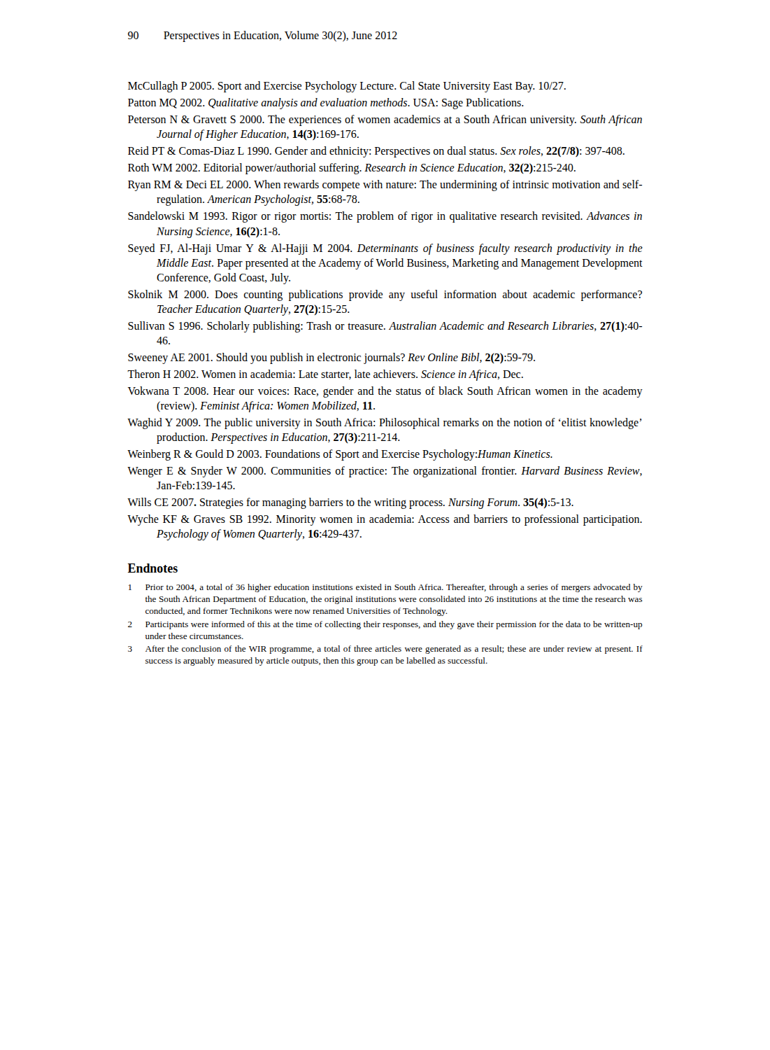90 Perspectives in Education, Volume 30(2), June 2012
McCullagh P 2005. Sport and Exercise Psychology Lecture. Cal State University East Bay. 10/27.
Patton MQ 2002. Qualitative analysis and evaluation methods. USA: Sage Publications.
Peterson N & Gravett S 2000. The experiences of women academics at a South African university. South African Journal of Higher Education, 14(3):169-176.
Reid PT & Comas-Diaz L 1990. Gender and ethnicity: Perspectives on dual status. Sex roles, 22(7/8): 397-408.
Roth WM 2002. Editorial power/authorial suffering. Research in Science Education, 32(2):215-240.
Ryan RM & Deci EL 2000. When rewards compete with nature: The undermining of intrinsic motivation and self-regulation. American Psychologist, 55:68-78.
Sandelowski M 1993. Rigor or rigor mortis: The problem of rigor in qualitative research revisited. Advances in Nursing Science, 16(2):1-8.
Seyed FJ, Al-Haji Umar Y & Al-Hajji M 2004. Determinants of business faculty research productivity in the Middle East. Paper presented at the Academy of World Business, Marketing and Management Development Conference, Gold Coast, July.
Skolnik M 2000. Does counting publications provide any useful information about academic performance? Teacher Education Quarterly, 27(2):15-25.
Sullivan S 1996. Scholarly publishing: Trash or treasure. Australian Academic and Research Libraries, 27(1):40-46.
Sweeney AE 2001. Should you publish in electronic journals? Rev Online Bibl, 2(2):59-79.
Theron H 2002. Women in academia: Late starter, late achievers. Science in Africa, Dec.
Vokwana T 2008. Hear our voices: Race, gender and the status of black South African women in the academy (review). Feminist Africa: Women Mobilized, 11.
Waghid Y 2009. The public university in South Africa: Philosophical remarks on the notion of ‘elitist knowledge’ production. Perspectives in Education, 27(3):211-214.
Weinberg R & Gould D 2003. Foundations of Sport and Exercise Psychology:Human Kinetics.
Wenger E & Snyder W 2000. Communities of practice: The organizational frontier. Harvard Business Review, Jan-Feb:139-145.
Wills CE 2007. Strategies for managing barriers to the writing process. Nursing Forum. 35(4):5-13.
Wyche KF & Graves SB 1992. Minority women in academia: Access and barriers to professional participation. Psychology of Women Quarterly, 16:429-437.
Endnotes
1 Prior to 2004, a total of 36 higher education institutions existed in South Africa. Thereafter, through a series of mergers advocated by the South African Department of Education, the original institutions were consolidated into 26 institutions at the time the research was conducted, and former Technikons were now renamed Universities of Technology.
2 Participants were informed of this at the time of collecting their responses, and they gave their permission for the data to be written-up under these circumstances.
3 After the conclusion of the WIR programme, a total of three articles were generated as a result; these are under review at present. If success is arguably measured by article outputs, then this group can be labelled as successful.